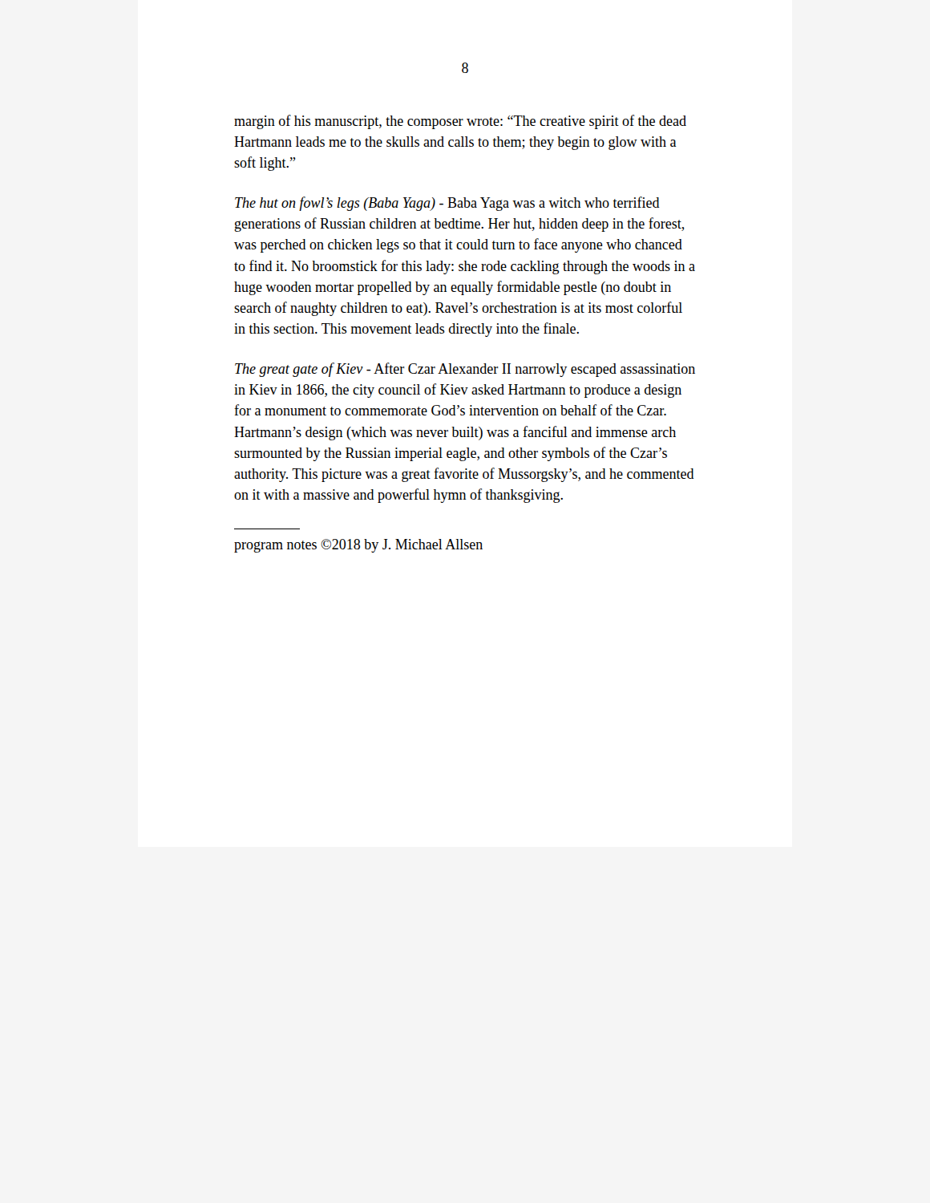8
margin of his manuscript, the composer wrote: “The creative spirit of the dead Hartmann leads me to the skulls and calls to them; they begin to glow with a soft light.”
The hut on fowl’s legs (Baba Yaga) - Baba Yaga was a witch who terrified generations of Russian children at bedtime. Her hut, hidden deep in the forest, was perched on chicken legs so that it could turn to face anyone who chanced to find it. No broomstick for this lady: she rode cackling through the woods in a huge wooden mortar propelled by an equally formidable pestle (no doubt in search of naughty children to eat). Ravel’s orchestration is at its most colorful in this section. This movement leads directly into the finale.
The great gate of Kiev - After Czar Alexander II narrowly escaped assassination in Kiev in 1866, the city council of Kiev asked Hartmann to produce a design for a monument to commemorate God’s intervention on behalf of the Czar. Hartmann’s design (which was never built) was a fanciful and immense arch surmounted by the Russian imperial eagle, and other symbols of the Czar’s authority. This picture was a great favorite of Mussorgsky’s, and he commented on it with a massive and powerful hymn of thanksgiving.
program notes ©2018 by J. Michael Allsen